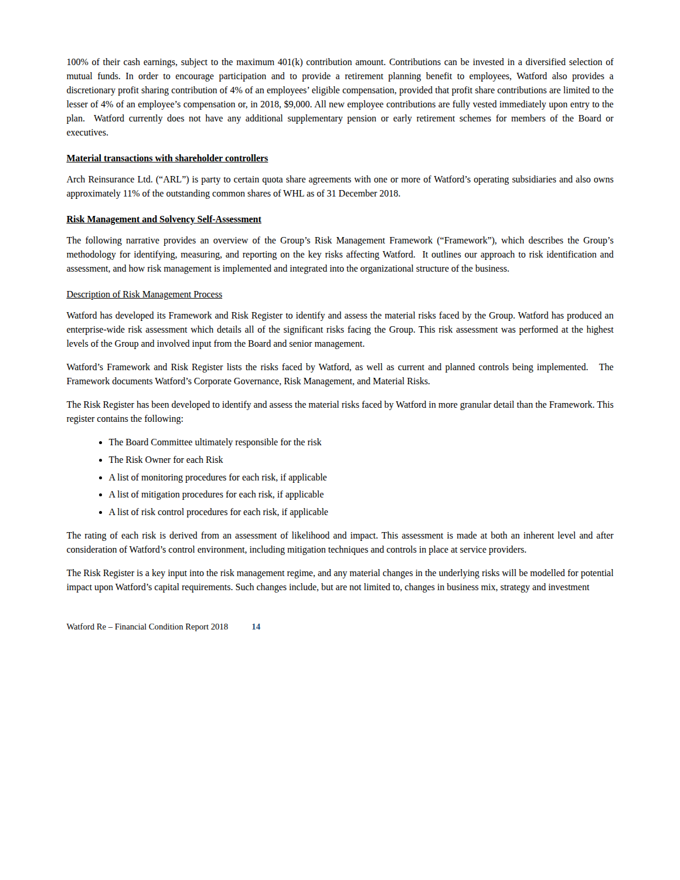100% of their cash earnings, subject to the maximum 401(k) contribution amount. Contributions can be invested in a diversified selection of mutual funds. In order to encourage participation and to provide a retirement planning benefit to employees, Watford also provides a discretionary profit sharing contribution of 4% of an employees’ eligible compensation, provided that profit share contributions are limited to the lesser of 4% of an employee’s compensation or, in 2018, $9,000. All new employee contributions are fully vested immediately upon entry to the plan. Watford currently does not have any additional supplementary pension or early retirement schemes for members of the Board or executives.
Material transactions with shareholder controllers
Arch Reinsurance Ltd. (“ARL”) is party to certain quota share agreements with one or more of Watford’s operating subsidiaries and also owns approximately 11% of the outstanding common shares of WHL as of 31 December 2018.
Risk Management and Solvency Self-Assessment
The following narrative provides an overview of the Group’s Risk Management Framework (“Framework”), which describes the Group’s methodology for identifying, measuring, and reporting on the key risks affecting Watford. It outlines our approach to risk identification and assessment, and how risk management is implemented and integrated into the organizational structure of the business.
Description of Risk Management Process
Watford has developed its Framework and Risk Register to identify and assess the material risks faced by the Group. Watford has produced an enterprise-wide risk assessment which details all of the significant risks facing the Group. This risk assessment was performed at the highest levels of the Group and involved input from the Board and senior management.
Watford’s Framework and Risk Register lists the risks faced by Watford, as well as current and planned controls being implemented. The Framework documents Watford’s Corporate Governance, Risk Management, and Material Risks.
The Risk Register has been developed to identify and assess the material risks faced by Watford in more granular detail than the Framework. This register contains the following:
The Board Committee ultimately responsible for the risk
The Risk Owner for each Risk
A list of monitoring procedures for each risk, if applicable
A list of mitigation procedures for each risk, if applicable
A list of risk control procedures for each risk, if applicable
The rating of each risk is derived from an assessment of likelihood and impact. This assessment is made at both an inherent level and after consideration of Watford’s control environment, including mitigation techniques and controls in place at service providers.
The Risk Register is a key input into the risk management regime, and any material changes in the underlying risks will be modelled for potential impact upon Watford’s capital requirements. Such changes include, but are not limited to, changes in business mix, strategy and investment
Watford Re – Financial Condition Report 2018 14